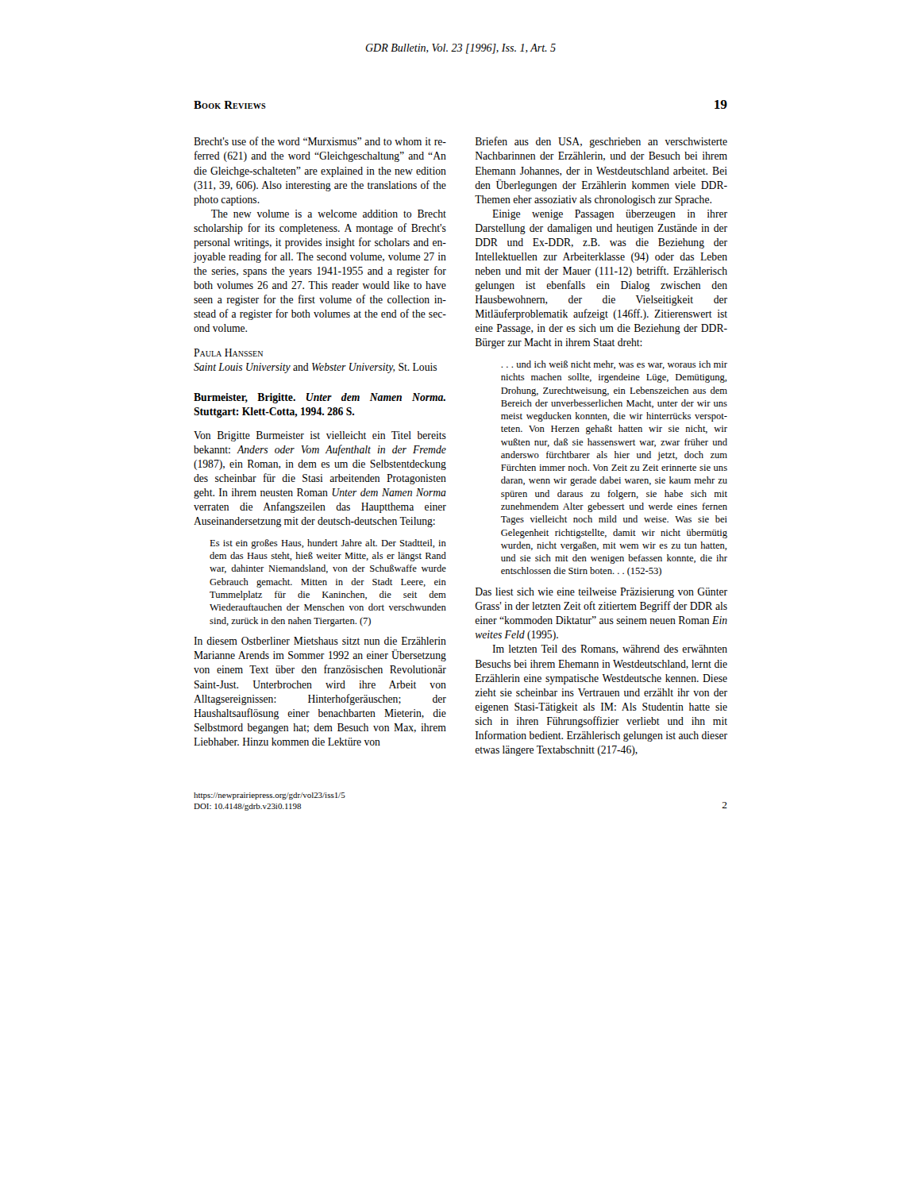GDR Bulletin, Vol. 23 [1996], Iss. 1, Art. 5
Book Reviews 19
Brecht's use of the word “Murxismus” and to whom it referred (621) and the word “Gleichgeschaltung” and “An die Gleichge-schalteten” are explained in the new edition (311, 39, 606). Also interesting are the translations of the photo captions.
The new volume is a welcome addition to Brecht scholarship for its completeness. A montage of Brecht's personal writings, it provides insight for scholars and enjoyable reading for all. The second volume, volume 27 in the series, spans the years 1941-1955 and a register for both volumes 26 and 27. This reader would like to have seen a register for the first volume of the collection instead of a register for both volumes at the end of the second volume.
Paula Hanssen
Saint Louis University and Webster University, St. Louis
Burmeister, Brigitte. Unter dem Namen Norma. Stuttgart: Klett-Cotta, 1994. 286 S.
Von Brigitte Burmeister ist vielleicht ein Titel bereits bekannt: Anders oder Vom Aufenthalt in der Fremde (1987), ein Roman, in dem es um die Selbstentdeckung des scheinbar für die Stasi arbeitenden Protagonisten geht. In ihrem neusten Roman Unter dem Namen Norma verraten die Anfangszeilen das Hauptthema einer Auseinandersetzung mit der deutsch-deutschen Teilung:
Es ist ein großes Haus, hundert Jahre alt. Der Stadtteil, in dem das Haus steht, hieß weiter Mitte, als er längst Rand war, dahinter Niemandsland, von der Schußwaffe wurde Gebrauch gemacht. Mitten in der Stadt Leere, ein Tummelplatz für die Kaninchen, die seit dem Wiederauftauchen der Menschen von dort verschwunden sind, zurück in den nahen Tiergarten. (7)
In diesem Ostberliner Mietshaus sitzt nun die Erzählerin Marianne Arends im Sommer 1992 an einer Übersetzung von einem Text über den französischen Revolutionär Saint-Just. Unterbrochen wird ihre Arbeit von Alltagsereignissen: Hinterhofgeräuschen; der Haushaltsauflösung einer benachbarten Mieterin, die Selbstmord begangen hat; dem Besuch von Max, ihrem Liebhaber. Hinzu kommen die Lektüre von
Briefen aus den USA, geschrieben an verschwisterte Nachbarinnen der Erzählerin, und der Besuch bei ihrem Ehemann Johannes, der in Westdeutschland arbeitet. Bei den Überlegungen der Erzählerin kommen viele DDR-Themen eher assoziativ als chronologisch zur Sprache.
Einige wenige Passagen überzeugen in ihrer Darstellung der damaligen und heutigen Zustände in der DDR und Ex-DDR, z.B. was die Beziehung der Intellektuellen zur Arbeiterklasse (94) oder das Leben neben und mit der Mauer (111-12) betrifft. Erzählerisch gelungen ist ebenfalls ein Dialog zwischen den Hausbewohnern, der die Vielseitigkeit der Mitläuferproblematik aufzeigt (146ff.). Zitierenswert ist eine Passage, in der es sich um die Beziehung der DDR-Bürger zur Macht in ihrem Staat dreht:
. . . und ich weiß nicht mehr, was es war, woraus ich mir nichts machen sollte, irgendeine Lüge, Demütigung, Drohung, Zurechtweisung, ein Lebenszeichen aus dem Bereich der unverbesserlichen Macht, unter der wir uns meist wegducken konnten, die wir hinterrücks verspotteten. Von Herzen gehaßt hatten wir sie nicht, wir wußten nur, daß sie hassenswert war, zwar früher und anderswo fürchtbarer als hier und jetzt, doch zum Fürchten immer noch. Von Zeit zu Zeit erinnerte sie uns daran, wenn wir gerade dabei waren, sie kaum mehr zu spüren und daraus zu folgern, sie habe sich mit zunehmendem Alter gebessert und werde eines fernen Tages vielleicht noch mild und weise. Was sie bei Gelegenheit richtigstellte, damit wir nicht übermütig wurden, nicht vergaßen, mit wem wir es zu tun hatten, und sie sich mit den wenigen befassen konnte, die ihr entschlossen die Stirn boten. . . (152-53)
Das liest sich wie eine teilweise Präzisierung von Günter Grass' in der letzten Zeit oft zitiertem Begriff der DDR als einer “kommoden Diktatur” aus seinem neuen Roman Ein weites Feld (1995).
Im letzten Teil des Romans, während des erwähnten Besuchs bei ihrem Ehemann in Westdeutschland, lernt die Erzählerin eine sympatische Westdeutsche kennen. Diese zieht sie scheinbar ins Vertrauen und erzählt ihr von der eigenen Stasi-Tätigkeit als IM: Als Studentin hatte sie sich in ihren Führungsoffizier verliebt und ihn mit Information bedient. Erzählerisch gelungen ist auch dieser etwas längere Textabschnitt (217-46),
https://newprairiepress.org/gdr/vol23/iss1/5
DOI: 10.4148/gdrb.v23i0.1198
2